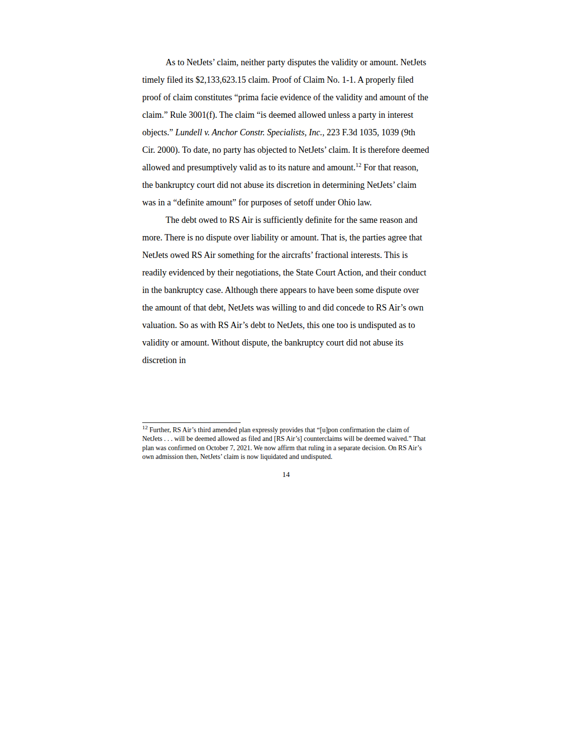As to NetJets’ claim, neither party disputes the validity or amount. NetJets timely filed its $2,133,623.15 claim. Proof of Claim No. 1-1. A properly filed proof of claim constitutes “prima facie evidence of the validity and amount of the claim.” Rule 3001(f). The claim “is deemed allowed unless a party in interest objects.” Lundell v. Anchor Constr. Specialists, Inc., 223 F.3d 1035, 1039 (9th Cir. 2000). To date, no party has objected to NetJets’ claim. It is therefore deemed allowed and presumptively valid as to its nature and amount.12 For that reason, the bankruptcy court did not abuse its discretion in determining NetJets’ claim was in a “definite amount” for purposes of setoff under Ohio law.
The debt owed to RS Air is sufficiently definite for the same reason and more. There is no dispute over liability or amount. That is, the parties agree that NetJets owed RS Air something for the aircrafts’ fractional interests. This is readily evidenced by their negotiations, the State Court Action, and their conduct in the bankruptcy case. Although there appears to have been some dispute over the amount of that debt, NetJets was willing to and did concede to RS Air’s own valuation. So as with RS Air’s debt to NetJets, this one too is undisputed as to validity or amount. Without dispute, the bankruptcy court did not abuse its discretion in
12 Further, RS Air’s third amended plan expressly provides that “[u]pon confirmation the claim of NetJets . . . will be deemed allowed as filed and [RS Air’s] counterclaims will be deemed waived.” That plan was confirmed on October 7, 2021. We now affirm that ruling in a separate decision. On RS Air’s own admission then, NetJets’ claim is now liquidated and undisputed.
14